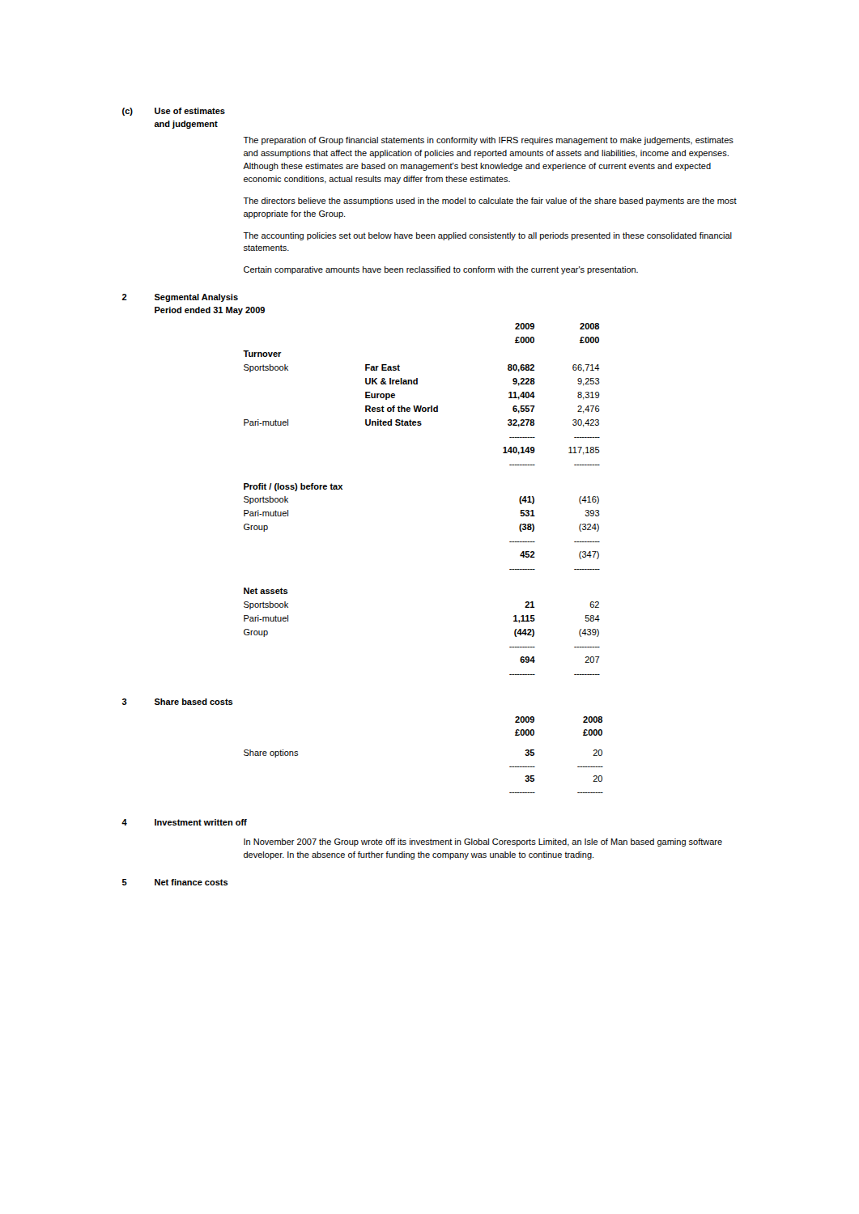(c)
Use of estimates and judgement
The preparation of Group financial statements in conformity with IFRS requires management to make judgements, estimates and assumptions that affect the application of policies and reported amounts of assets and liabilities, income and expenses. Although these estimates are based on management's best knowledge and experience of current events and expected economic conditions, actual results may differ from these estimates.
The directors believe the assumptions used in the model to calculate the fair value of the share based payments are the most appropriate for the Group.
The accounting policies set out below have been applied consistently to all periods presented in these consolidated financial statements.
Certain comparative amounts have been reclassified to conform with the current year's presentation.
2
Segmental Analysis
Period ended 31 May 2009
| | | 2009 | 2008 |
| | | £000 | £000 |
| Turnover | | | |
| Sportsbook | Far East | 80,682 | 66,714 |
| | UK & Ireland | 9,228 | 9,253 |
| | Europe | 11,404 | 8,319 |
| | Rest of the World | 6,557 | 2,476 |
| Pari-mutuel | United States | 32,278 | 30,423 |
| | | ---------- | ---------- |
| | | 140,149 | 117,185 |
| | | ---------- | ---------- |
| Profit / (loss) before tax | | |
| Sportsbook | | (41) | (416) |
| Pari-mutuel | | 531 | 393 |
| Group | | (38) | (324) |
| | | ---------- | ---------- |
| | | 452 | (347) |
| | | ---------- | ---------- |
| Net assets | | | |
| Sportsbook | | 21 | 62 |
| Pari-mutuel | | 1,115 | 584 |
| Group | | (442) | (439) |
| | | ---------- | ---------- |
| | | 694 | 207 |
| | | ---------- | ---------- |
3
Share based costs
| | 2009 | 2008 |
| | £000 | £000 |
| Share options | 35 | 20 |
| | ---------- | ---------- |
| | 35 | 20 |
| | ---------- | ---------- |
4
Investment written off
In November 2007 the Group wrote off its investment in Global Coresports Limited, an Isle of Man based gaming software developer. In the absence of further funding the company was unable to continue trading.
5
Net finance costs